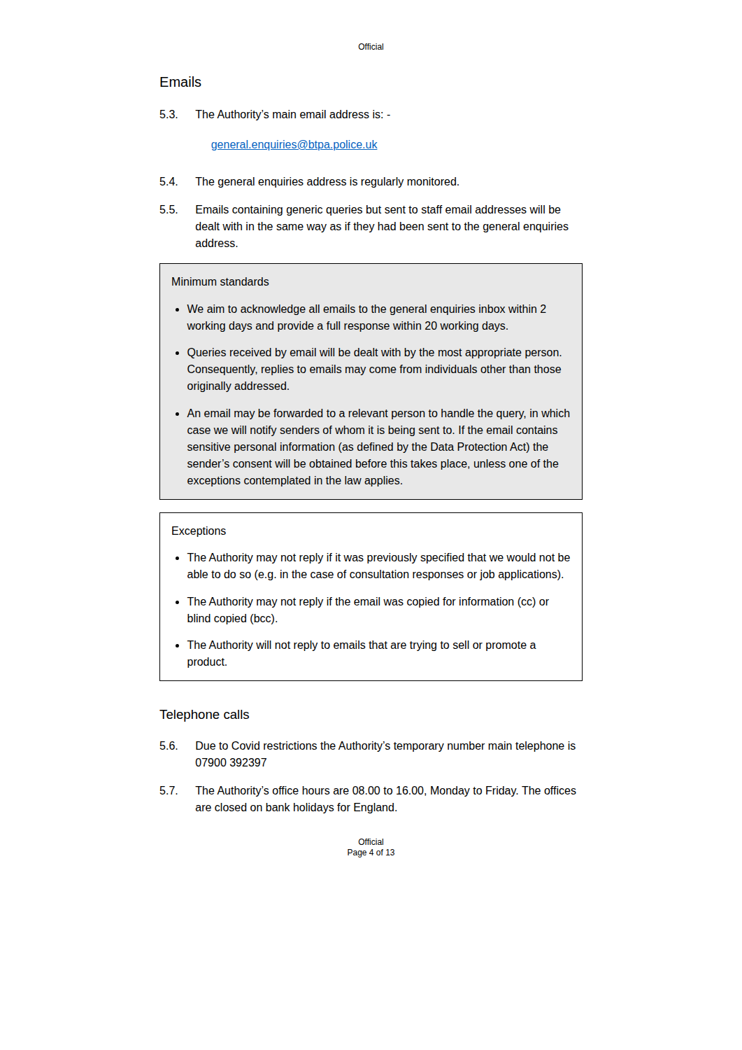Official
Emails
5.3.
The Authority’s main email address is: -
general.enquiries@btpa.police.uk
5.4.
The general enquiries address is regularly monitored.
5.5.
Emails containing generic queries but sent to staff email addresses will be dealt with in the same way as if they had been sent to the general enquiries address.
Minimum standards
We aim to acknowledge all emails to the general enquiries inbox within 2 working days and provide a full response within 20 working days.
Queries received by email will be dealt with by the most appropriate person. Consequently, replies to emails may come from individuals other than those originally addressed.
An email may be forwarded to a relevant person to handle the query, in which case we will notify senders of whom it is being sent to. If the email contains sensitive personal information (as defined by the Data Protection Act) the sender’s consent will be obtained before this takes place, unless one of the exceptions contemplated in the law applies.
Exceptions
The Authority may not reply if it was previously specified that we would not be able to do so (e.g. in the case of consultation responses or job applications).
The Authority may not reply if the email was copied for information (cc) or blind copied (bcc).
The Authority will not reply to emails that are trying to sell or promote a product.
Telephone calls
5.6.
Due to Covid restrictions the Authority’s temporary number main telephone is 07900 392397
5.7.
The Authority’s office hours are 08.00 to 16.00, Monday to Friday. The offices are closed on bank holidays for England.
Official
Page 4 of 13